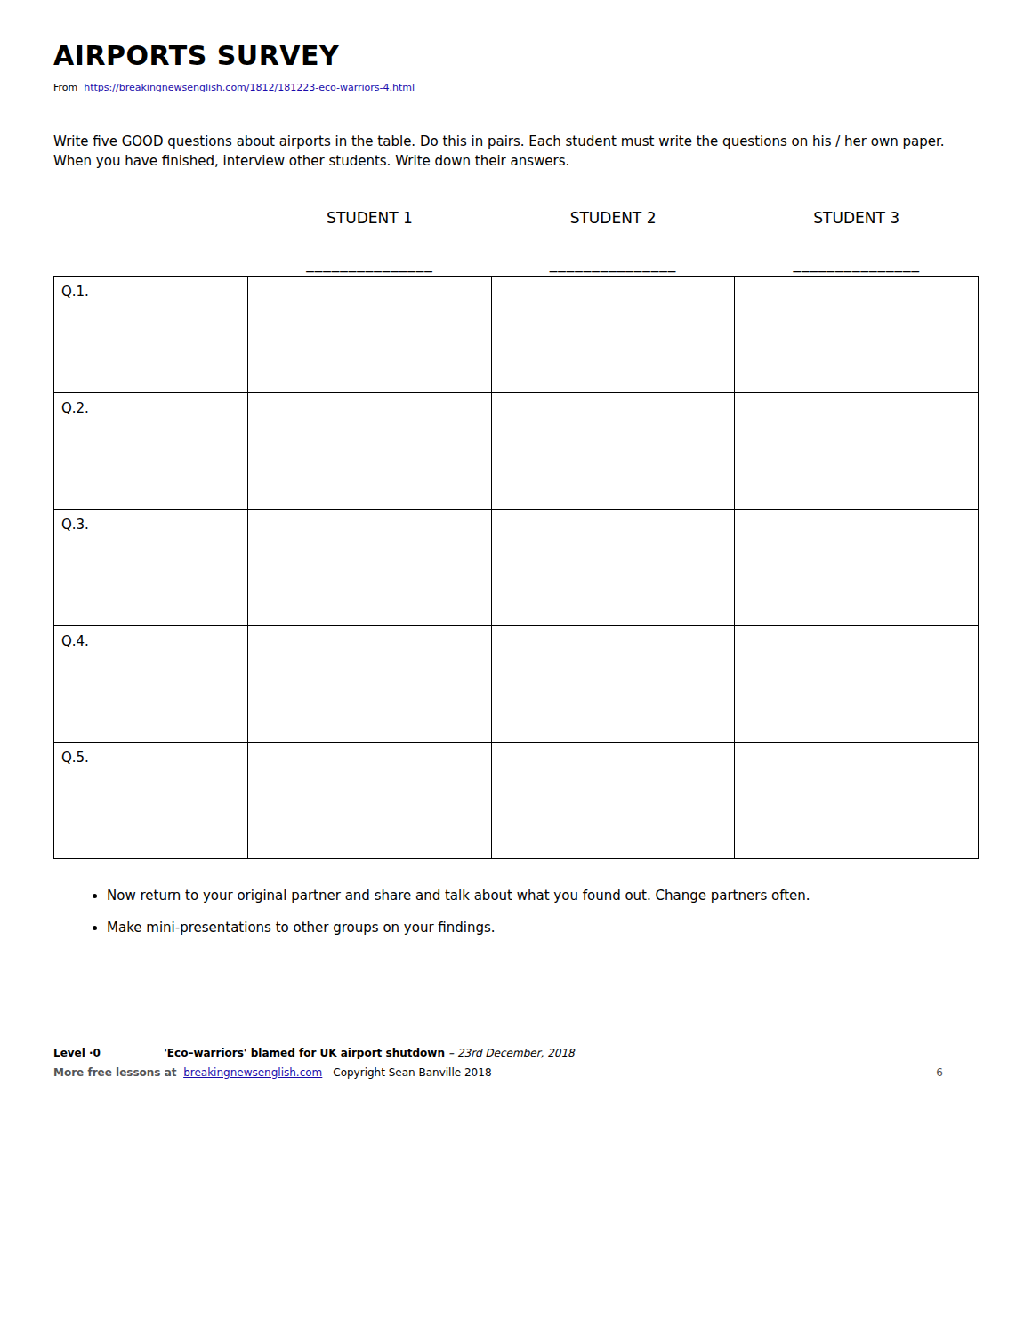AIRPORTS SURVEY
From https://breakingnewsenglish.com/1812/181223-eco-warriors-4.html
Write five GOOD questions about airports in the table. Do this in pairs. Each student must write the questions on his / her own paper.
When you have finished, interview other students. Write down their answers.
| | STUDENT 1 _______________ | STUDENT 2 _______________ | STUDENT 3 _______________ |
| --- | --- | --- | --- |
| Q.1. | | | |
| Q.2. | | | |
| Q.3. | | | |
| Q.4. | | | |
| Q.5. | | | |
Now return to your original partner and share and talk about what you found out. Change partners often.
Make mini-presentations to other groups on your findings.
Level ·0 'Eco–warriors' blamed for UK airport shutdown – 23rd December, 2018
6 More free lessons at breakingnewsenglish.com - Copyright Sean Banville 2018